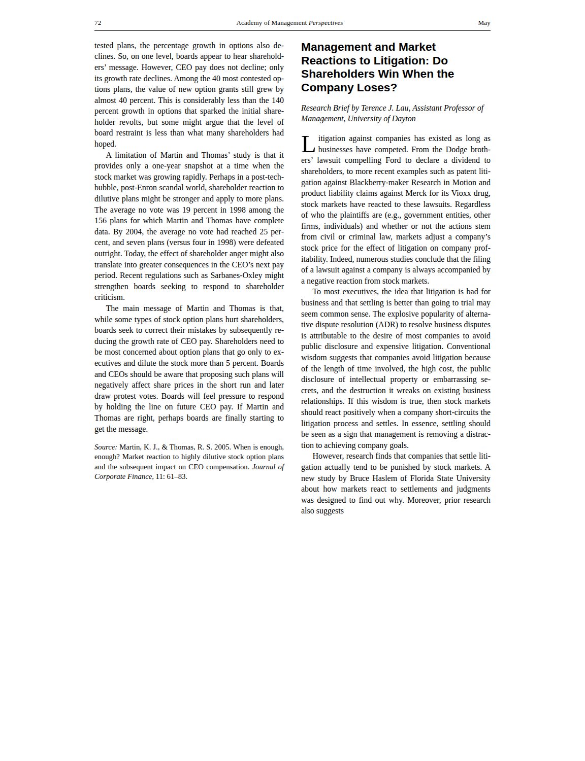72 Academy of Management Perspectives May
tested plans, the percentage growth in options also declines. So, on one level, boards appear to hear shareholders’ message. However, CEO pay does not decline; only its growth rate declines. Among the 40 most contested options plans, the value of new option grants still grew by almost 40 percent. This is considerably less than the 140 percent growth in options that sparked the initial shareholder revolts, but some might argue that the level of board restraint is less than what many shareholders had hoped.
A limitation of Martin and Thomas’ study is that it provides only a one-year snapshot at a time when the stock market was growing rapidly. Perhaps in a post-techbubble, post-Enron scandal world, shareholder reaction to dilutive plans might be stronger and apply to more plans. The average no vote was 19 percent in 1998 among the 156 plans for which Martin and Thomas have complete data. By 2004, the average no vote had reached 25 percent, and seven plans (versus four in 1998) were defeated outright. Today, the effect of shareholder anger might also translate into greater consequences in the CEO’s next pay period. Recent regulations such as Sarbanes-Oxley might strengthen boards seeking to respond to shareholder criticism.
The main message of Martin and Thomas is that, while some types of stock option plans hurt shareholders, boards seek to correct their mistakes by subsequently reducing the growth rate of CEO pay. Shareholders need to be most concerned about option plans that go only to executives and dilute the stock more than 5 percent. Boards and CEOs should be aware that proposing such plans will negatively affect share prices in the short run and later draw protest votes. Boards will feel pressure to respond by holding the line on future CEO pay. If Martin and Thomas are right, perhaps boards are finally starting to get the message.
Source: Martin, K. J., & Thomas, R. S. 2005. When is enough, enough? Market reaction to highly dilutive stock option plans and the subsequent impact on CEO compensation. Journal of Corporate Finance, 11: 61–83.
Management and Market Reactions to Litigation: Do Shareholders Win When the Company Loses?
Research Brief by Terence J. Lau, Assistant Professor of Management, University of Dayton
Litigation against companies has existed as long as businesses have competed. From the Dodge brothers’ lawsuit compelling Ford to declare a dividend to shareholders, to more recent examples such as patent litigation against Blackberry-maker Research in Motion and product liability claims against Merck for its Vioxx drug, stock markets have reacted to these lawsuits. Regardless of who the plaintiffs are (e.g., government entities, other firms, individuals) and whether or not the actions stem from civil or criminal law, markets adjust a company’s stock price for the effect of litigation on company profitability. Indeed, numerous studies conclude that the filing of a lawsuit against a company is always accompanied by a negative reaction from stock markets.
To most executives, the idea that litigation is bad for business and that settling is better than going to trial may seem common sense. The explosive popularity of alternative dispute resolution (ADR) to resolve business disputes is attributable to the desire of most companies to avoid public disclosure and expensive litigation. Conventional wisdom suggests that companies avoid litigation because of the length of time involved, the high cost, the public disclosure of intellectual property or embarrassing secrets, and the destruction it wreaks on existing business relationships. If this wisdom is true, then stock markets should react positively when a company short-circuits the litigation process and settles. In essence, settling should be seen as a sign that management is removing a distraction to achieving company goals.
However, research finds that companies that settle litigation actually tend to be punished by stock markets. A new study by Bruce Haslem of Florida State University about how markets react to settlements and judgments was designed to find out why. Moreover, prior research also suggests